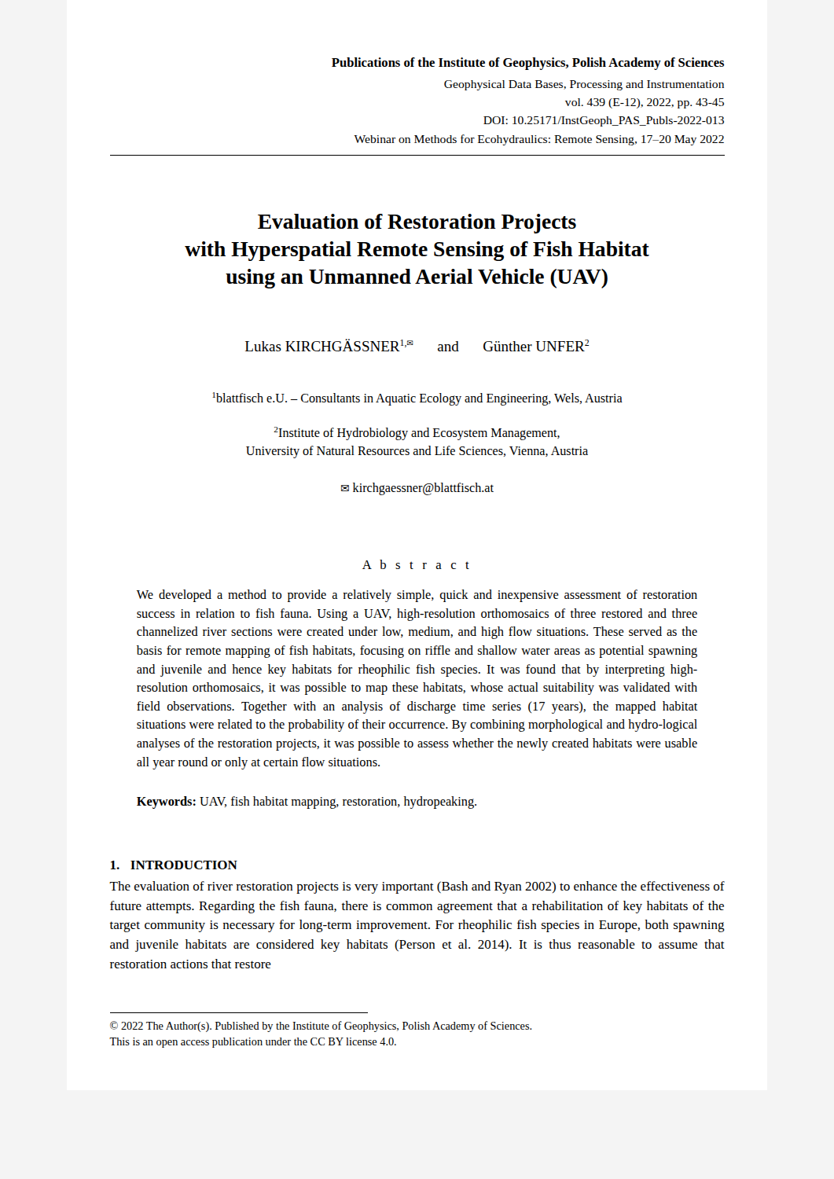Publications of the Institute of Geophysics, Polish Academy of Sciences Geophysical Data Bases, Processing and Instrumentation vol. 439 (E-12), 2022, pp. 43-45 DOI: 10.25171/InstGeoph_PAS_Publs-2022-013 Webinar on Methods for Ecohydraulics: Remote Sensing, 17–20 May 2022
Evaluation of Restoration Projects
with Hyperspatial Remote Sensing of Fish Habitat
using an Unmanned Aerial Vehicle (UAV)
Lukas KIRCHGÄSSNER1,✉ and Günther UNFER2
1blattfisch e.U. – Consultants in Aquatic Ecology and Engineering, Wels, Austria
2Institute of Hydrobiology and Ecosystem Management,
University of Natural Resources and Life Sciences, Vienna, Austria
✉ kirchgaessner@blattfisch.at
A b s t r a c t
We developed a method to provide a relatively simple, quick and inexpensive assessment of restoration success in relation to fish fauna. Using a UAV, high-resolution orthomosaics of three restored and three channelized river sections were created under low, medium, and high flow situations. These served as the basis for remote mapping of fish habitats, focusing on riffle and shallow water areas as potential spawning and juvenile and hence key habitats for rheophilic fish species. It was found that by interpreting high-resolution orthomosaics, it was possible to map these habitats, whose actual suitability was validated with field observations. Together with an analysis of discharge time series (17 years), the mapped habitat situations were related to the probability of their occurrence. By combining morphological and hydro-logical analyses of the restoration projects, it was possible to assess whether the newly created habitats were usable all year round or only at certain flow situations.
Keywords: UAV, fish habitat mapping, restoration, hydropeaking.
1. Introduction
The evaluation of river restoration projects is very important (Bash and Ryan 2002) to enhance the effectiveness of future attempts. Regarding the fish fauna, there is common agreement that a rehabilitation of key habitats of the target community is necessary for long-term improvement. For rheophilic fish species in Europe, both spawning and juvenile habitats are considered key habitats (Person et al. 2014). It is thus reasonable to assume that restoration actions that restore
© 2022 The Author(s). Published by the Institute of Geophysics, Polish Academy of Sciences.
This is an open access publication under the CC BY license 4.0.